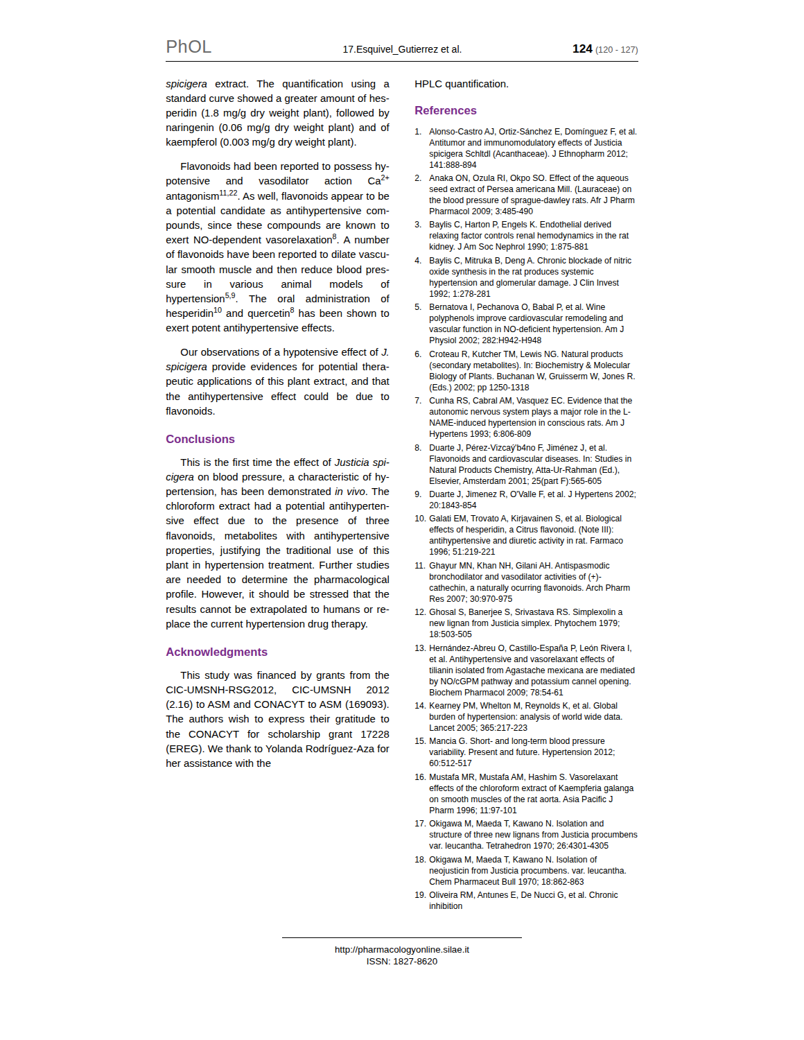PhOL
17.Esquivel_Gutierrez et al.
124 (120 - 127)
spicigera extract. The quantification using a standard curve showed a greater amount of hesperidin (1.8 mg/g dry weight plant), followed by naringenin (0.06 mg/g dry weight plant) and of kaempferol (0.003 mg/g dry weight plant).
Flavonoids had been reported to possess hypotensive and vasodilator action Ca2+ antagonism11,22. As well, flavonoids appear to be a potential candidate as antihypertensive compounds, since these compounds are known to exert NO-dependent vasorelaxation8. A number of flavonoids have been reported to dilate vascular smooth muscle and then reduce blood pressure in various animal models of hypertension5,9. The oral administration of hesperidin10 and quercetin8 has been shown to exert potent antihypertensive effects.
Our observations of a hypotensive effect of J. spicigera provide evidences for potential therapeutic applications of this plant extract, and that the antihypertensive effect could be due to flavonoids.
Conclusions
This is the first time the effect of Justicia spicigera on blood pressure, a characteristic of hypertension, has been demonstrated in vivo. The chloroform extract had a potential antihypertensive effect due to the presence of three flavonoids, metabolites with antihypertensive properties, justifying the traditional use of this plant in hypertension treatment. Further studies are needed to determine the pharmacological profile. However, it should be stressed that the results cannot be extrapolated to humans or replace the current hypertension drug therapy.
Acknowledgments
This study was financed by grants from the CIC-UMSNH-RSG2012, CIC-UMSNH 2012 (2.16) to ASM and CONACYT to ASM (169093). The authors wish to express their gratitude to the CONACYT for scholarship grant 17228 (EREG). We thank to Yolanda Rodríguez-Aza for her assistance with the
HPLC quantification.
References
Alonso-Castro AJ, Ortiz-Sánchez E, Domínguez F, et al. Antitumor and immunomodulatory effects of Justicia spicigera Schltdl (Acanthaceae). J Ethnopharm 2012; 141:888-894
Anaka ON, Ozula RI, Okpo SO. Effect of the aqueous seed extract of Persea americana Mill. (Lauraceae) on the blood pressure of sprague-dawley rats. Afr J Pharm Pharmacol 2009; 3:485-490
Baylis C, Harton P, Engels K. Endothelial derived relaxing factor controls renal hemodynamics in the rat kidney. J Am Soc Nephrol 1990; 1:875-881
Baylis C, Mitruka B, Deng A. Chronic blockade of nitric oxide synthesis in the rat produces systemic hypertension and glomerular damage. J Clin Invest 1992; 1:278-281
Bernatova I, Pechanova O, Babal P, et al. Wine polyphenols improve cardiovascular remodeling and vascular function in NO-deficient hypertension. Am J Physiol 2002; 282:H942-H948
Croteau R, Kutcher TM, Lewis NG. Natural products (secondary metabolites). In: Biochemistry & Molecular Biology of Plants. Buchanan W, Gruisserm W, Jones R. (Eds.) 2002; pp 1250-1318
Cunha RS, Cabral AM, Vasquez EC. Evidence that the autonomic nervous system plays a major role in the L-NAME-induced hypertension in conscious rats. Am J Hypertens 1993; 6:806-809
Duarte J, Pérez-Vizcaý'b4no F, Jiménez J, et al. Flavonoids and cardiovascular diseases. In: Studies in Natural Products Chemistry, Atta-Ur-Rahman (Ed.), Elsevier, Amsterdam 2001; 25(part F):565-605
Duarte J, Jimenez R, O'Valle F, et al. J Hypertens 2002; 20:1843-854
Galati EM, Trovato A, Kirjavainen S, et al. Biological effects of hesperidin, a Citrus flavonoid. (Note III): antihypertensive and diuretic activity in rat. Farmaco 1996; 51:219-221
Ghayur MN, Khan NH, Gilani AH. Antispasmodic bronchodilator and vasodilator activities of (+)-cathechin, a naturally ocurring flavonoids. Arch Pharm Res 2007; 30:970-975
Ghosal S, Banerjee S, Srivastava RS. Simplexolin a new lignan from Justicia simplex. Phytochem 1979; 18:503-505
Hernández-Abreu O, Castillo-España P, León Rivera I, et al. Antihypertensive and vasorelaxant effects of tilianin isolated from Agastache mexicana are mediated by NO/cGPM pathway and potassium cannel opening. Biochem Pharmacol 2009; 78:54-61
Kearney PM, Whelton M, Reynolds K, et al. Global burden of hypertension: analysis of world wide data. Lancet 2005; 365:217-223
Mancia G. Short- and long-term blood pressure variability. Present and future. Hypertension 2012; 60:512-517
Mustafa MR, Mustafa AM, Hashim S. Vasorelaxant effects of the chloroform extract of Kaempferia galanga on smooth muscles of the rat aorta. Asia Pacific J Pharm 1996; 11:97-101
Okigawa M, Maeda T, Kawano N. Isolation and structure of three new lignans from Justicia procumbens var. leucantha. Tetrahedron 1970; 26:4301-4305
Okigawa M, Maeda T, Kawano N. Isolation of neojusticin from Justicia procumbens. var. leucantha. Chem Pharmaceut Bull 1970; 18:862-863
Oliveira RM, Antunes E, De Nucci G, et al. Chronic inhibition
http://pharmacologyonline.silae.it
ISSN: 1827-8620